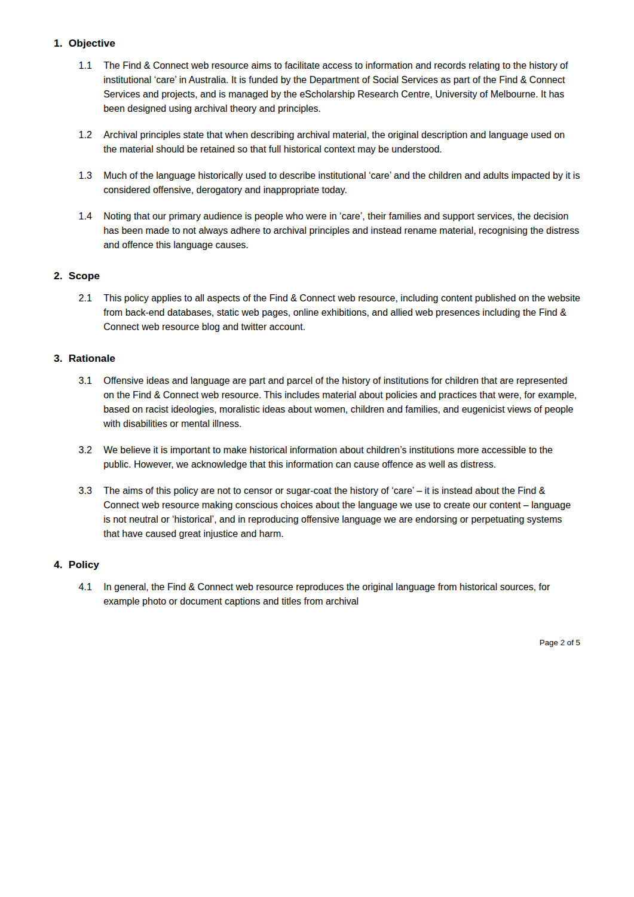Objective
1.1 The Find & Connect web resource aims to facilitate access to information and records relating to the history of institutional ‘care’ in Australia. It is funded by the Department of Social Services as part of the Find & Connect Services and projects, and is managed by the eScholarship Research Centre, University of Melbourne. It has been designed using archival theory and principles.
1.2 Archival principles state that when describing archival material, the original description and language used on the material should be retained so that full historical context may be understood.
1.3 Much of the language historically used to describe institutional ‘care’ and the children and adults impacted by it is considered offensive, derogatory and inappropriate today.
1.4 Noting that our primary audience is people who were in ‘care’, their families and support services, the decision has been made to not always adhere to archival principles and instead rename material, recognising the distress and offence this language causes.
Scope
2.1 This policy applies to all aspects of the Find & Connect web resource, including content published on the website from back-end databases, static web pages, online exhibitions, and allied web presences including the Find & Connect web resource blog and twitter account.
Rationale
3.1 Offensive ideas and language are part and parcel of the history of institutions for children that are represented on the Find & Connect web resource. This includes material about policies and practices that were, for example, based on racist ideologies, moralistic ideas about women, children and families, and eugenicist views of people with disabilities or mental illness.
3.2 We believe it is important to make historical information about children’s institutions more accessible to the public. However, we acknowledge that this information can cause offence as well as distress.
3.3 The aims of this policy are not to censor or sugar-coat the history of ‘care’ – it is instead about the Find & Connect web resource making conscious choices about the language we use to create our content – language is not neutral or ‘historical’, and in reproducing offensive language we are endorsing or perpetuating systems that have caused great injustice and harm.
Policy
4.1 In general, the Find & Connect web resource reproduces the original language from historical sources, for example photo or document captions and titles from archival
Page 2 of 5